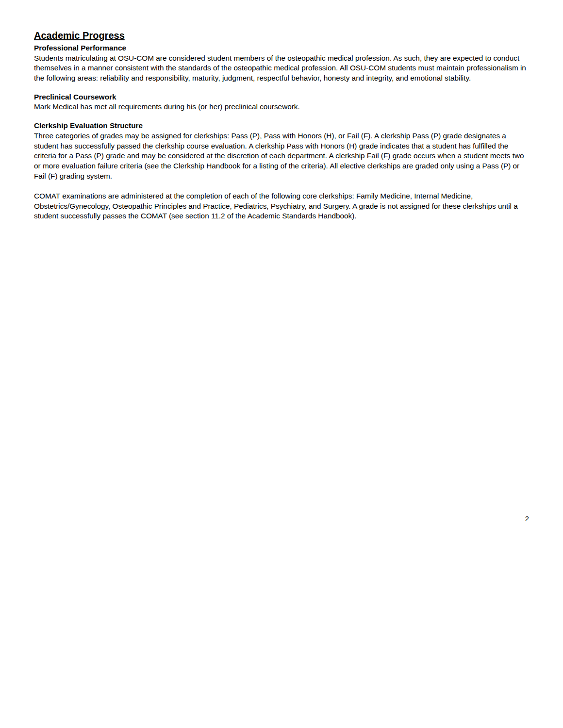Academic Progress
Professional Performance
Students matriculating at OSU-COM are considered student members of the osteopathic medical profession. As such, they are expected to conduct themselves in a manner consistent with the standards of the osteopathic medical profession. All OSU-COM students must maintain professionalism in the following areas: reliability and responsibility, maturity, judgment, respectful behavior, honesty and integrity, and emotional stability.
Preclinical Coursework
Mark Medical has met all requirements during his (or her) preclinical coursework.
Clerkship Evaluation Structure
Three categories of grades may be assigned for clerkships: Pass (P), Pass with Honors (H), or Fail (F). A clerkship Pass (P) grade designates a student has successfully passed the clerkship course evaluation. A clerkship Pass with Honors (H) grade indicates that a student has fulfilled the criteria for a Pass (P) grade and may be considered at the discretion of each department. A clerkship Fail (F) grade occurs when a student meets two or more evaluation failure criteria (see the Clerkship Handbook for a listing of the criteria). All elective clerkships are graded only using a Pass (P) or Fail (F) grading system.
COMAT examinations are administered at the completion of each of the following core clerkships: Family Medicine, Internal Medicine, Obstetrics/Gynecology, Osteopathic Principles and Practice, Pediatrics, Psychiatry, and Surgery. A grade is not assigned for these clerkships until a student successfully passes the COMAT (see section 11.2 of the Academic Standards Handbook).
2